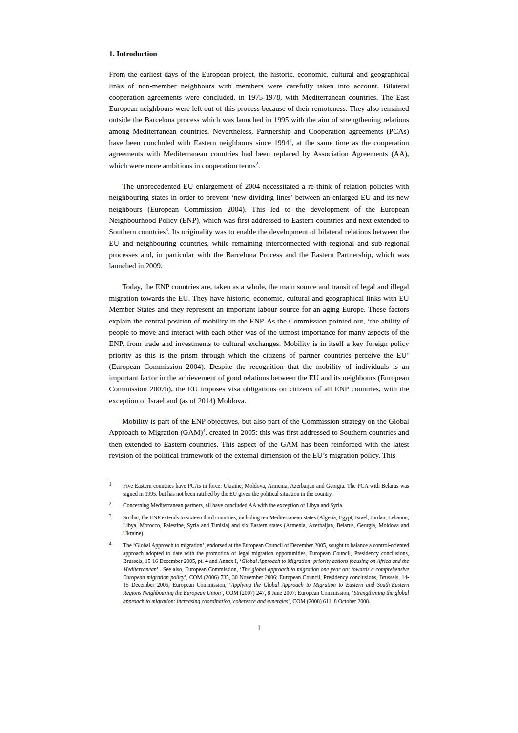1. Introduction
From the earliest days of the European project, the historic, economic, cultural and geographical links of non-member neighbours with members were carefully taken into account. Bilateral cooperation agreements were concluded, in 1975-1978, with Mediterranean countries. The East European neighbours were left out of this process because of their remoteness. They also remained outside the Barcelona process which was launched in 1995 with the aim of strengthening relations among Mediterranean countries. Nevertheless, Partnership and Cooperation agreements (PCAs) have been concluded with Eastern neighbours since 19941, at the same time as the cooperation agreements with Mediterranean countries had been replaced by Association Agreements (AA), which were more ambitious in cooperation terms2.
The unprecedented EU enlargement of 2004 necessitated a re-think of relation policies with neighbouring states in order to prevent ‘new dividing lines’ between an enlarged EU and its new neighbours (European Commission 2004). This led to the development of the European Neighbourhood Policy (ENP), which was first addressed to Eastern countries and next extended to Southern countries3. Its originality was to enable the development of bilateral relations between the EU and neighbouring countries, while remaining interconnected with regional and sub-regional processes and, in particular with the Barcelona Process and the Eastern Partnership, which was launched in 2009.
Today, the ENP countries are, taken as a whole, the main source and transit of legal and illegal migration towards the EU. They have historic, economic, cultural and geographical links with EU Member States and they represent an important labour source for an aging Europe. These factors explain the central position of mobility in the ENP. As the Commission pointed out, ‘the ability of people to move and interact with each other was of the utmost importance for many aspects of the ENP, from trade and investments to cultural exchanges. Mobility is in itself a key foreign policy priority as this is the prism through which the citizens of partner countries perceive the EU’ (European Commission 2004). Despite the recognition that the mobility of individuals is an important factor in the achievement of good relations between the EU and its neighbours (European Commission 2007b), the EU imposes visa obligations on citizens of all ENP countries, with the exception of Israel and (as of 2014) Moldova.
Mobility is part of the ENP objectives, but also part of the Commission strategy on the Global Approach to Migration (GAM)4, created in 2005: this was first addressed to Southern countries and then extended to Eastern countries. This aspect of the GAM has been reinforced with the latest revision of the political framework of the external dimension of the EU’s migration policy. This
1 Five Eastern countries have PCAs in force: Ukraine, Moldova, Armenia, Azerbaijan and Georgia. The PCA with Belarus was signed in 1995, but has not been ratified by the EU given the political situation in the country.
2 Concerning Mediterranean partners, all have concluded AA with the exception of Libya and Syria.
3 So that, the ENP extends to sixteen third countries, including ten Mediterranean states (Algeria, Egypt, Israel, Jordan, Lebanon, Libya, Morocco, Palestine, Syria and Tunisia) and six Eastern states (Armenia, Azerbaijan, Belarus, Georgia, Moldova and Ukraine).
4 The ‘Global Approach to migration’, endorsed at the European Council of December 2005, sought to balance a control-oriented approach adopted to date with the promotion of legal migration opportunities, European Council, Presidency conclusions, Brussels, 15-16 December 2005, pt. 4 and Annex I, ‘Global Approach to Migration: priority actions focusing on Africa and the Mediterranean’ . See also, European Commission, ‘The global approach to migration one year on: towards a comprehensive European migration policy’, COM (2006) 735, 30 November 2006; European Council, Presidency conclusions, Brussels, 14-15 December 2006; European Commission, ‘Applying the Global Approach to Migration to Eastern and South-Eastern Regions Neighbouring the European Union’, COM (2007) 247, 8 June 2007; European Commission, ‘Strengthening the global approach to migration: increasing coordination, coherence and synergies’, COM (2008) 611, 8 October 2008.
1